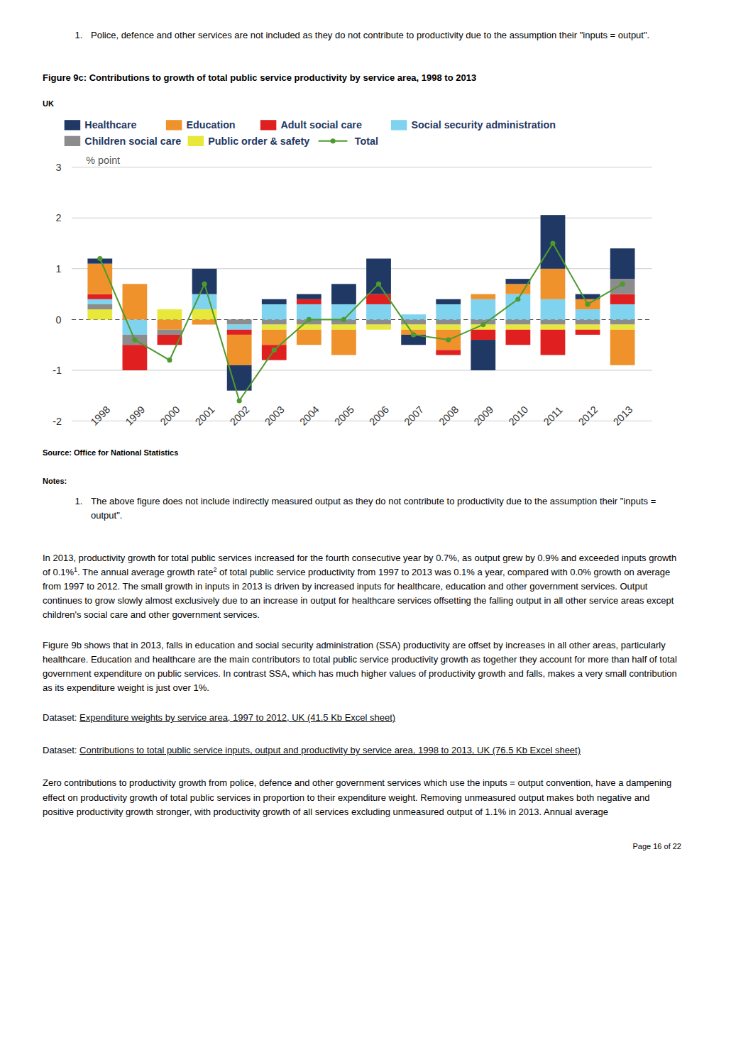Police, defence and other services are not included as they do not contribute to productivity due to the assumption their "inputs = output".
Figure 9c: Contributions to growth of total public service productivity by service area, 1998 to 2013
UK
Healthcare Education Adult social care Social security administration Children social care Public order & safety Total % point 3 2 1 0 -1 -2 1998 1999 2000 2001 2002 2003 2004 2005 2006 2007 2008 2009 2010 2011 2012 2013
Source: Office for National Statistics
Notes:
The above figure does not include indirectly measured output as they do not contribute to productivity due to the assumption their "inputs = output".
In 2013, productivity growth for total public services increased for the fourth consecutive year by 0.7%, as output grew by 0.9% and exceeded inputs growth of 0.1%1. The annual average growth rate2 of total public service productivity from 1997 to 2013 was 0.1% a year, compared with 0.0% growth on average from 1997 to 2012. The small growth in inputs in 2013 is driven by increased inputs for healthcare, education and other government services. Output continues to grow slowly almost exclusively due to an increase in output for healthcare services offsetting the falling output in all other service areas except children's social care and other government services.
Figure 9b shows that in 2013, falls in education and social security administration (SSA) productivity are offset by increases in all other areas, particularly healthcare. Education and healthcare are the main contributors to total public service productivity growth as together they account for more than half of total government expenditure on public services. In contrast SSA, which has much higher values of productivity growth and falls, makes a very small contribution as its expenditure weight is just over 1%.
Dataset: Expenditure weights by service area, 1997 to 2012, UK (41.5 Kb Excel sheet)
Dataset: Contributions to total public service inputs, output and productivity by service area, 1998 to 2013, UK (76.5 Kb Excel sheet)
Zero contributions to productivity growth from police, defence and other government services which use the inputs = output convention, have a dampening effect on productivity growth of total public services in proportion to their expenditure weight. Removing unmeasured output makes both negative and positive productivity growth stronger, with productivity growth of all services excluding unmeasured output of 1.1% in 2013. Annual average
Page 16 of 22